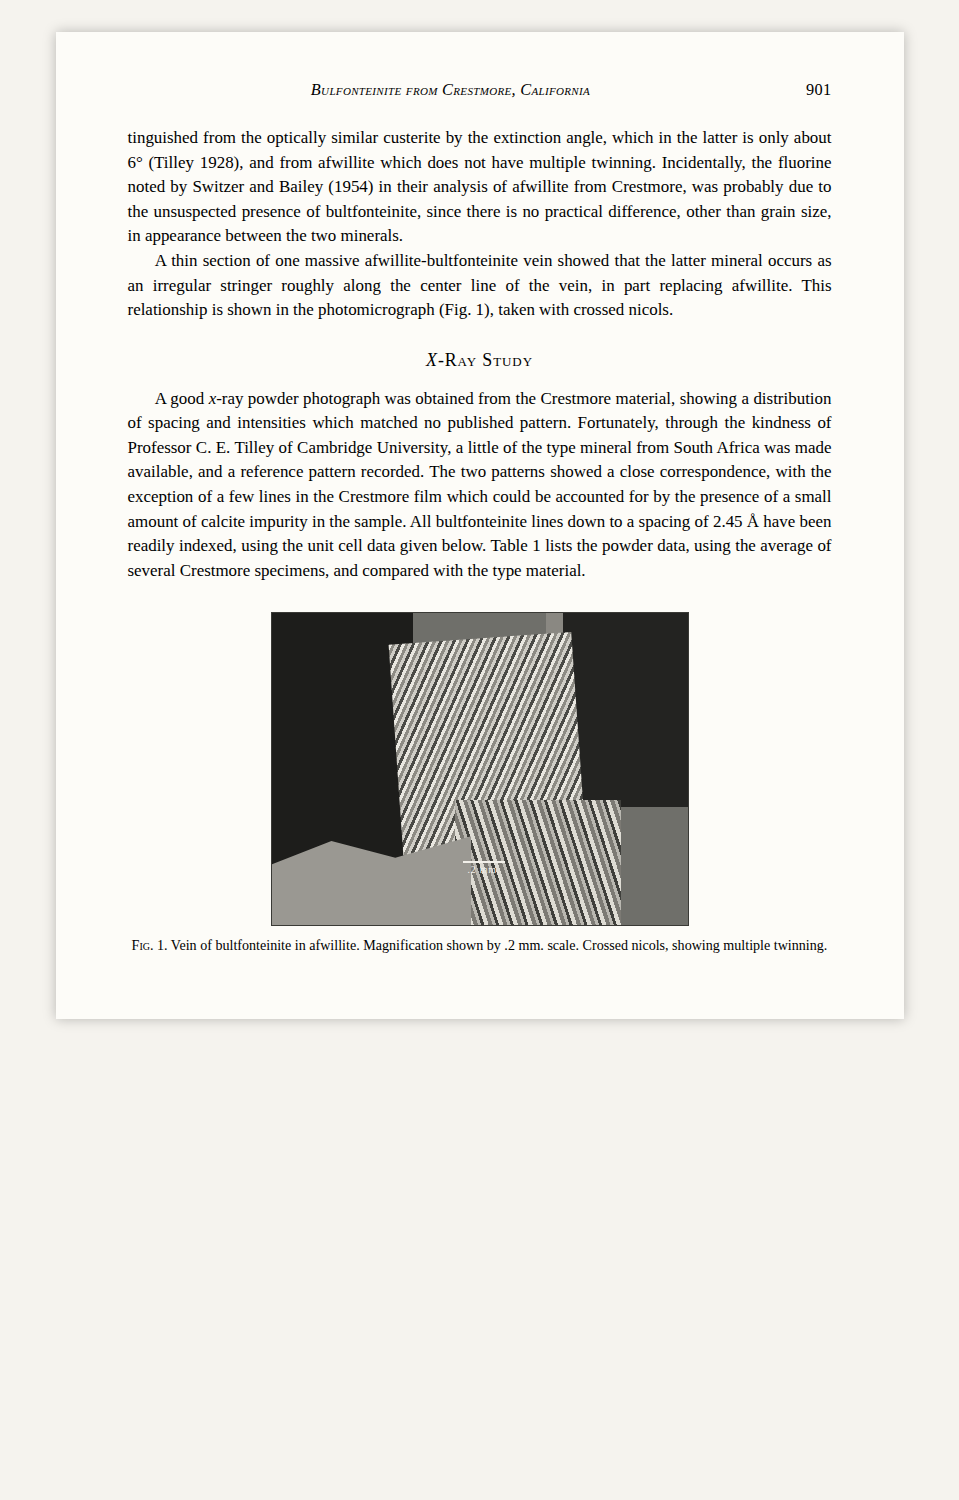Bulfonteinite from Crestmore, California 901
tinguished from the optically similar custerite by the extinction angle, which in the latter is only about 6° (Tilley 1928), and from afwillite which does not have multiple twinning. Incidentally, the fluorine noted by Switzer and Bailey (1954) in their analysis of afwillite from Crestmore, was probably due to the unsuspected presence of bultfonteinite, since there is no practical difference, other than grain size, in appearance between the two minerals.
A thin section of one massive afwillite-bultfonteinite vein showed that the latter mineral occurs as an irregular stringer roughly along the center line of the vein, in part replacing afwillite. This relationship is shown in the photomicrograph (Fig. 1), taken with crossed nicols.
X-Ray Study
A good x-ray powder photograph was obtained from the Crestmore material, showing a distribution of spacing and intensities which matched no published pattern. Fortunately, through the kindness of Professor C. E. Tilley of Cambridge University, a little of the type mineral from South Africa was made available, and a reference pattern recorded. The two patterns showed a close correspondence, with the exception of a few lines in the Crestmore film which could be accounted for by the presence of a small amount of calcite impurity in the sample. All bultfonteinite lines down to a spacing of 2.45 Å have been readily indexed, using the unit cell data given below. Table 1 lists the powder data, using the average of several Crestmore specimens, and compared with the type material.
.2 mm.
Fig. 1. Vein of bultfonteinite in afwillite. Magnification shown by .2 mm. scale. Crossed nicols, showing multiple twinning.